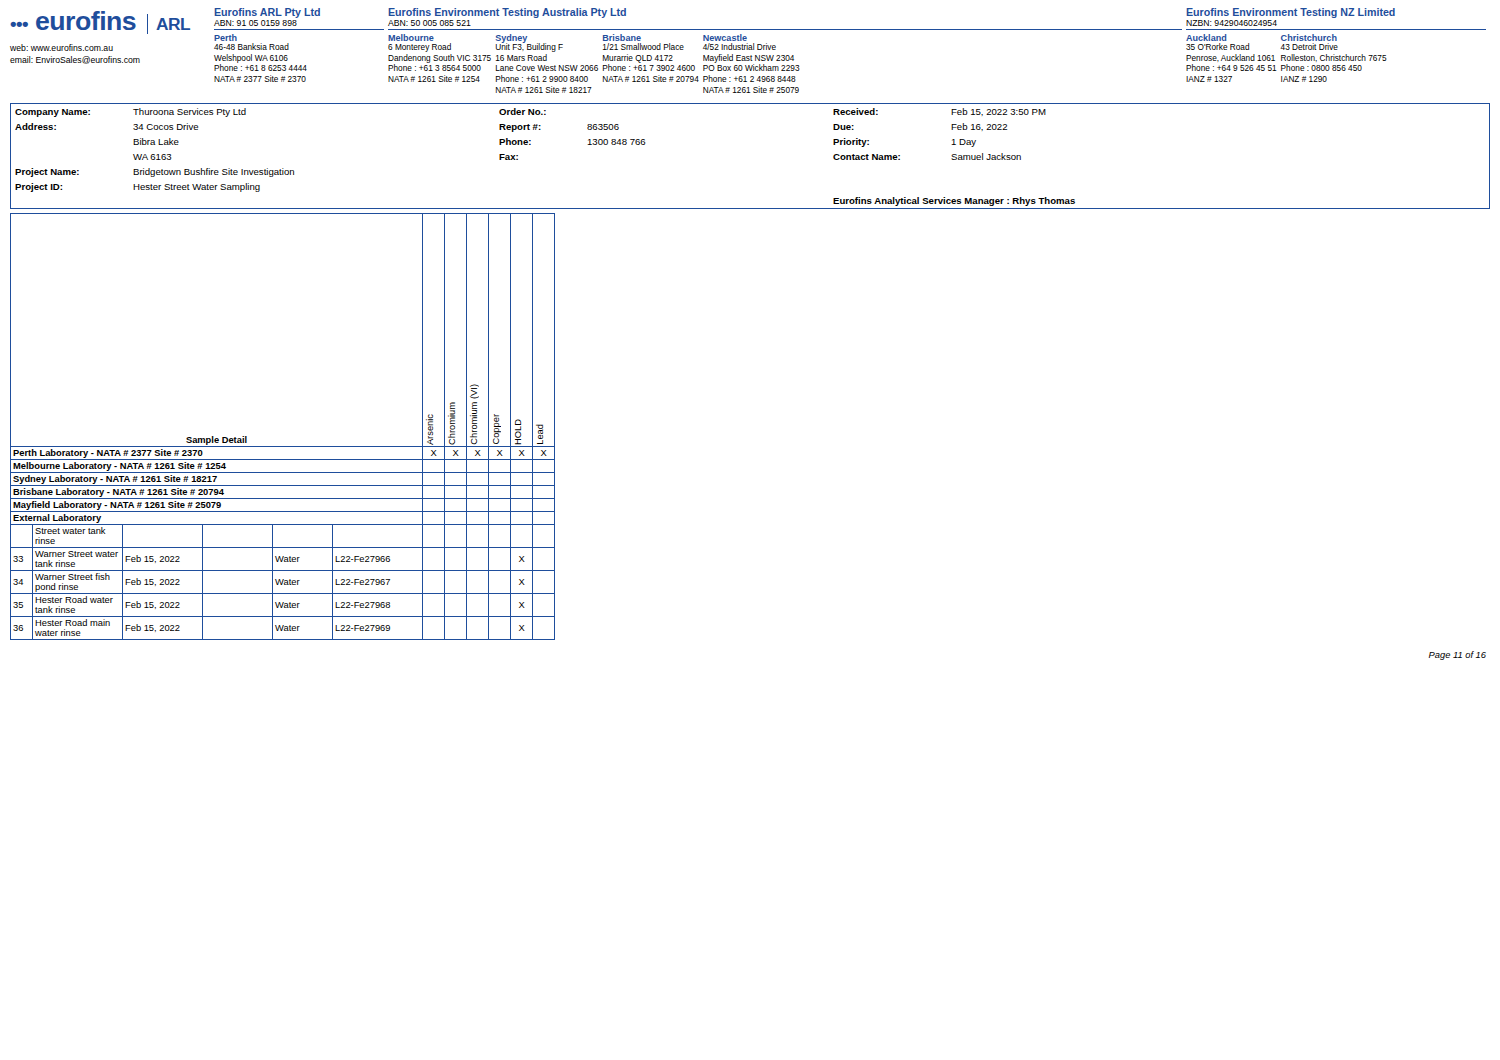| ••• eurofins ARL web: www.eurofins.com.au email: EnviroSales@eurofins.com | Eurofins ARL Pty Ltd ABN: 91 05 0159 898 Perth 46-48 Banksia Road Welshpool WA 6106 Phone : +61 8 6253 4444 NATA # 2377 Site # 2370 | Eurofins Environment Testing Australia Pty Ltd ABN: 50 005 085 521 / Melbourne 6 Monterey Road Dandenong South VIC 3175 Phone : +61 3 8564 5000 NATA # 1261 Site # 1254 / Sydney Unit F3, Building F 16 Mars Road Lane Cove West NSW 2066 Phone : +61 2 9900 8400 NATA # 1261 Site # 18217 / Brisbane 1/21 Smallwood Place Murarrie QLD 4172 Phone : +61 7 3902 4600 NATA # 1261 Site # 20794 / Newcastle 4/52 Industrial Drive Mayfield East NSW 2304 PO Box 60 Wickham 2293 Phone : +61 2 4968 8448 NATA # 1261 Site # 25079 / | Eurofins Environment Testing NZ Limited NZBN: 9429046024954 / Auckland 35 O'Rorke Road Penrose, Auckland 1061 Phone : +64 9 526 45 51 IANZ # 1327 / Christchurch 43 Detroit Drive Rolleston, Christchurch 7675 Phone : 0800 856 450 IANZ # 1290 / |
| Company Name: | Thuroona Services Pty Ltd | | Order No.: | | | Received: | Feb 15, 2022 3:50 PM |
| Address: | 34 Cocos Drive | | Report #: | 863506 | | Due: | Feb 16, 2022 |
| | Bibra Lake | | Phone: | 1300 848 766 | | Priority: | 1 Day |
| | WA 6163 | | Fax: | | | Contact Name: | Samuel Jackson |
| Project Name: | Bridgetown Bushfire Site Investigation | | |
| Project ID: | Hester Street Water Sampling | | Eurofins Analytical Services Manager : Rhys Thomas |
| Sample Detail | Arsenic | Chromium | Chromium (VI) | Copper | HOLD | Lead | |
| Perth Laboratory - NATA # 2377 Site # 2370 | X | X | X | X | X | X | |
| Melbourne Laboratory - NATA # 1261 Site # 1254 | | | | | | | |
| Sydney Laboratory - NATA # 1261 Site # 18217 | | | | | | | |
| Brisbane Laboratory - NATA # 1261 Site # 20794 | | | | | | | |
| Mayfield Laboratory - NATA # 1261 Site # 25079 | | | | | | | |
| External Laboratory | | | | | | | |
| | Street water tank rinse | | | | | | | | | | | |
| 33 | Warner Street water tank rinse | Feb 15, 2022 | | Water | L22-Fe27966 | | | | | X | | |
| 34 | Warner Street fish pond rinse | Feb 15, 2022 | | Water | L22-Fe27967 | | | | | X | | |
| 35 | Hester Road water tank rinse | Feb 15, 2022 | | Water | L22-Fe27968 | | | | | X | | |
| 36 | Hester Road main water rinse | Feb 15, 2022 | | Water | L22-Fe27969 | | | | | X | | |
Page 11 of 16